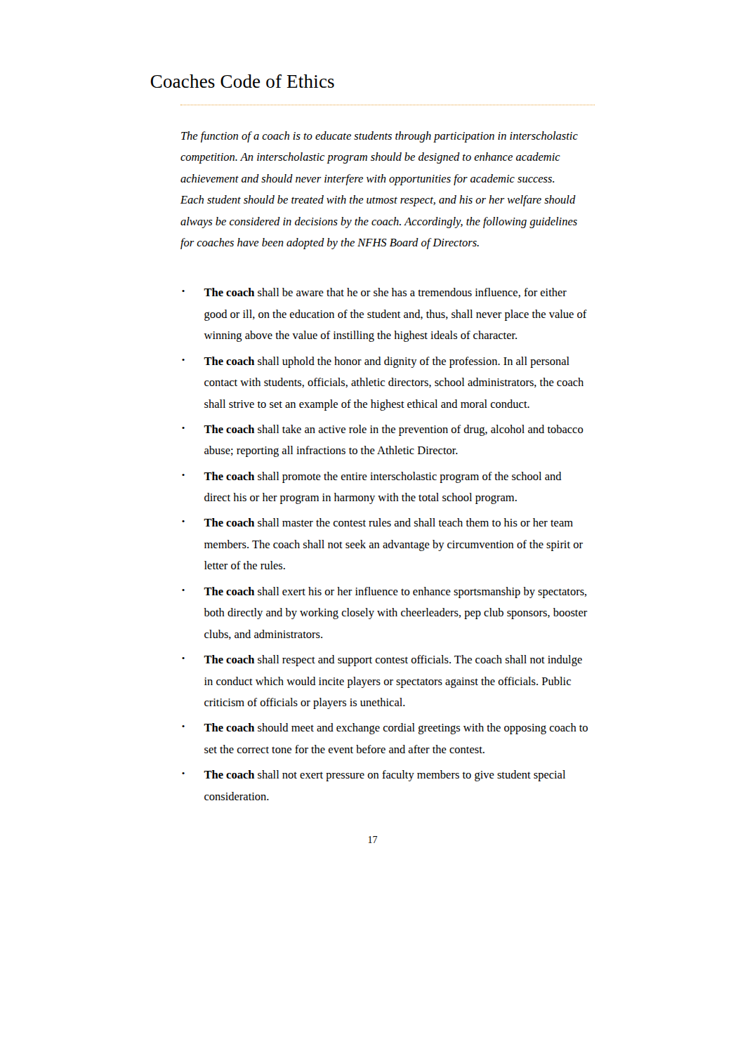Coaches Code of Ethics
The function of a coach is to educate students through participation in interscholastic competition. An interscholastic program should be designed to enhance academic achievement and should never interfere with opportunities for academic success. Each student should be treated with the utmost respect, and his or her welfare should always be considered in decisions by the coach. Accordingly, the following guidelines for coaches have been adopted by the NFHS Board of Directors.
The coach shall be aware that he or she has a tremendous influence, for either good or ill, on the education of the student and, thus, shall never place the value of winning above the value of instilling the highest ideals of character.
The coach shall uphold the honor and dignity of the profession. In all personal contact with students, officials, athletic directors, school administrators, the coach shall strive to set an example of the highest ethical and moral conduct.
The coach shall take an active role in the prevention of drug, alcohol and tobacco abuse; reporting all infractions to the Athletic Director.
The coach shall promote the entire interscholastic program of the school and direct his or her program in harmony with the total school program.
The coach shall master the contest rules and shall teach them to his or her team members. The coach shall not seek an advantage by circumvention of the spirit or letter of the rules.
The coach shall exert his or her influence to enhance sportsmanship by spectators, both directly and by working closely with cheerleaders, pep club sponsors, booster clubs, and administrators.
The coach shall respect and support contest officials. The coach shall not indulge in conduct which would incite players or spectators against the officials. Public criticism of officials or players is unethical.
The coach should meet and exchange cordial greetings with the opposing coach to set the correct tone for the event before and after the contest.
The coach shall not exert pressure on faculty members to give student special consideration.
17